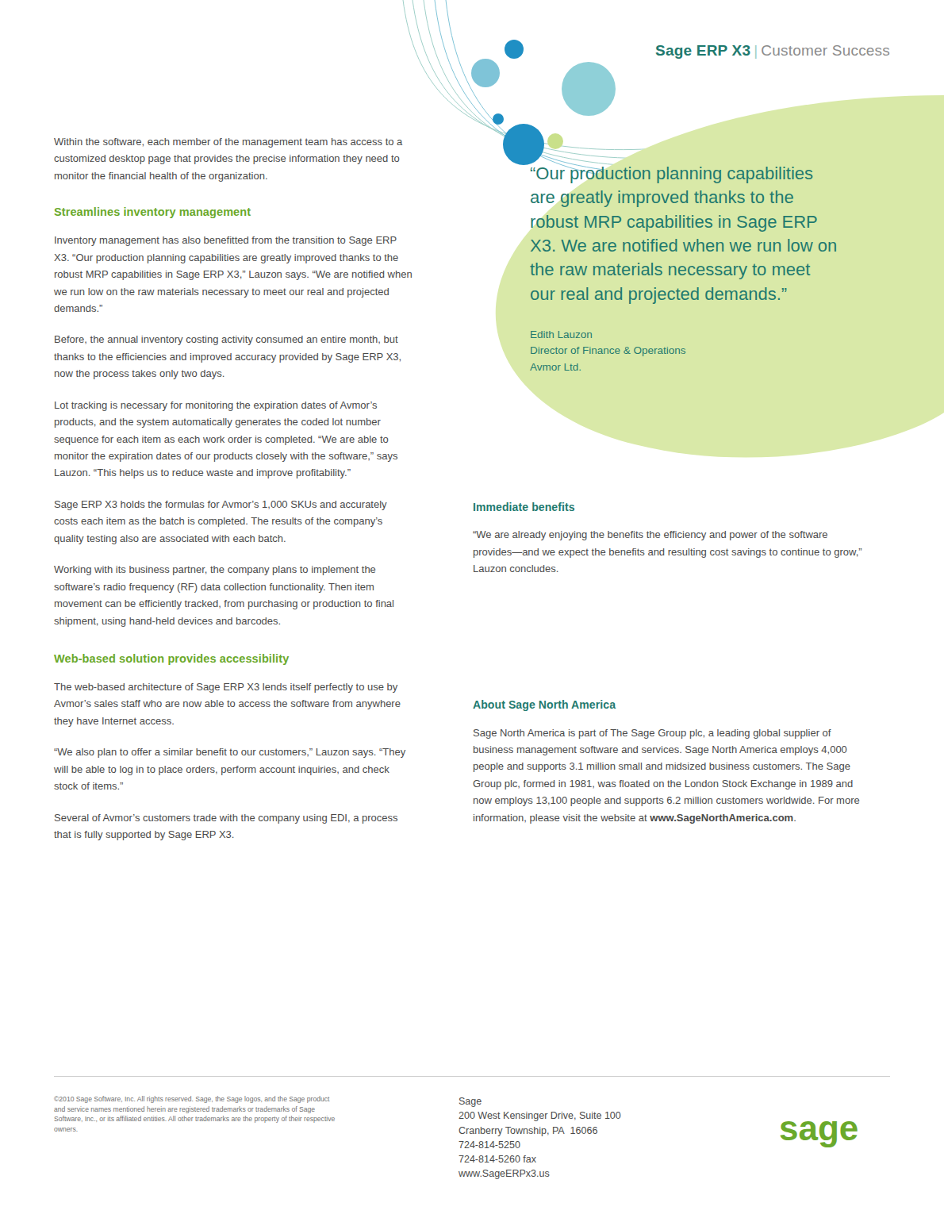Sage ERP X3|Customer Success
Within the software, each member of the management team has access to a customized desktop page that provides the precise information they need to monitor the financial health of the organization.
Streamlines inventory management
Inventory management has also benefitted from the transition to Sage ERP X3. “Our production planning capabilities are greatly improved thanks to the robust MRP capabilities in Sage ERP X3,” Lauzon says. “We are notified when we run low on the raw materials necessary to meet our real and projected demands.”
Before, the annual inventory costing activity consumed an entire month, but thanks to the efficiencies and improved accuracy provided by Sage ERP X3, now the process takes only two days.
Lot tracking is necessary for monitoring the expiration dates of Avmor’s products, and the system automatically generates the coded lot number sequence for each item as each work order is completed. “We are able to monitor the expiration dates of our products closely with the software,” says Lauzon. “This helps us to reduce waste and improve profitability.”
Sage ERP X3 holds the formulas for Avmor’s 1,000 SKUs and accurately costs each item as the batch is completed. The results of the company’s quality testing also are associated with each batch.
Working with its business partner, the company plans to implement the software’s radio frequency (RF) data collection functionality. Then item movement can be efficiently tracked, from purchasing or production to final shipment, using hand-held devices and barcodes.
Web-based solution provides accessibility
The web-based architecture of Sage ERP X3 lends itself perfectly to use by Avmor’s sales staff who are now able to access the software from anywhere they have Internet access.
“We also plan to offer a similar benefit to our customers,” Lauzon says. “They will be able to log in to place orders, perform account inquiries, and check stock of items.”
Several of Avmor’s customers trade with the company using EDI, a process that is fully supported by Sage ERP X3.
“Our production planning capabilities are greatly improved thanks to the robust MRP capabilities in Sage ERP X3. We are notified when we run low on the raw materials necessary to meet our real and projected demands.”
Edith Lauzon
Director of Finance & Operations
Avmor Ltd.
Immediate benefits
“We are already enjoying the benefits the efficiency and power of the software provides—and we expect the benefits and resulting cost savings to continue to grow,” Lauzon concludes.
About Sage North America
Sage North America is part of The Sage Group plc, a leading global supplier of business management software and services. Sage North America employs 4,000 people and supports 3.1 million small and midsized business customers. The Sage Group plc, formed in 1981, was floated on the London Stock Exchange in 1989 and now employs 13,100 people and supports 6.2 million customers worldwide. For more information, please visit the website at www.SageNorthAmerica.com.
©2010 Sage Software, Inc. All rights reserved. Sage, the Sage logos, and the Sage product and service names mentioned herein are registered trademarks or trademarks of Sage Software, Inc., or its affiliated entities. All other trademarks are the property of their respective owners.
Sage
200 West Kensinger Drive, Suite 100
Cranberry Township, PA 16066
724-814-5250
724-814-5260 fax
www.SageERPx3.us
sage